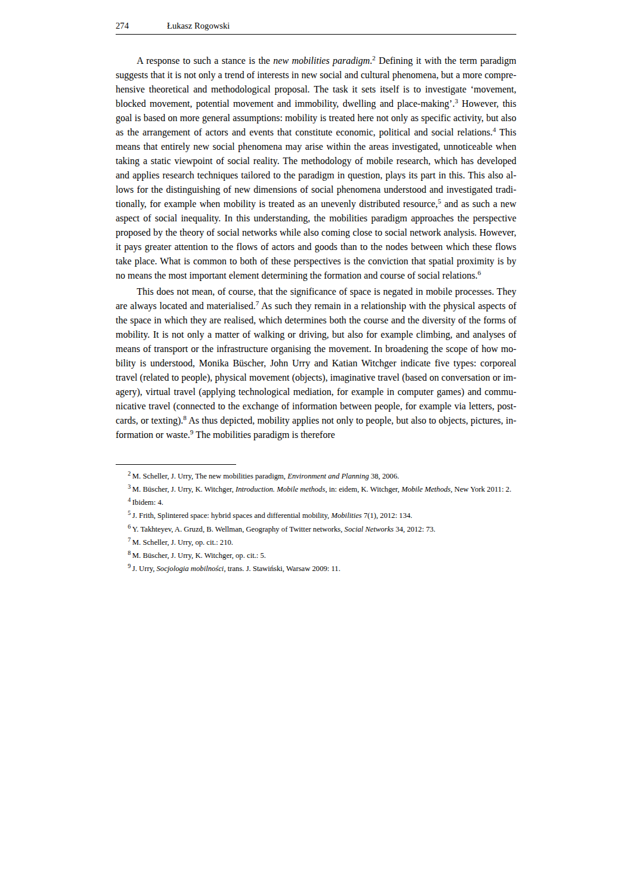274 Łukasz Rogowski
A response to such a stance is the new mobilities paradigm.2 Defining it with the term paradigm suggests that it is not only a trend of interests in new social and cultural phenomena, but a more comprehensive theoretical and methodological proposal. The task it sets itself is to investigate ‘movement, blocked movement, potential movement and immobility, dwelling and place-making’.3 However, this goal is based on more general assumptions: mobility is treated here not only as specific activity, but also as the arrangement of actors and events that constitute economic, political and social relations.4 This means that entirely new social phenomena may arise within the areas investigated, unnoticeable when taking a static viewpoint of social reality. The methodology of mobile research, which has developed and applies research techniques tailored to the paradigm in question, plays its part in this. This also allows for the distinguishing of new dimensions of social phenomena understood and investigated traditionally, for example when mobility is treated as an unevenly distributed resource,5 and as such a new aspect of social inequality. In this understanding, the mobilities paradigm approaches the perspective proposed by the theory of social networks while also coming close to social network analysis. However, it pays greater attention to the flows of actors and goods than to the nodes between which these flows take place. What is common to both of these perspectives is the conviction that spatial proximity is by no means the most important element determining the formation and course of social relations.6
This does not mean, of course, that the significance of space is negated in mobile processes. They are always located and materialised.7 As such they remain in a relationship with the physical aspects of the space in which they are realised, which determines both the course and the diversity of the forms of mobility. It is not only a matter of walking or driving, but also for example climbing, and analyses of means of transport or the infrastructure organising the movement. In broadening the scope of how mobility is understood, Monika Büscher, John Urry and Katian Witchger indicate five types: corporeal travel (related to people), physical movement (objects), imaginative travel (based on conversation or imagery), virtual travel (applying technological mediation, for example in computer games) and communicative travel (connected to the exchange of information between people, for example via letters, postcards, or texting).8 As thus depicted, mobility applies not only to people, but also to objects, pictures, information or waste.9 The mobilities paradigm is therefore
2 M. Scheller, J. Urry, The new mobilities paradigm, Environment and Planning 38, 2006.
3 M. Büscher, J. Urry, K. Witchger, Introduction. Mobile methods, in: eidem, K. Witchger, Mobile Methods, New York 2011: 2.
4 Ibidem: 4.
5 J. Frith, Splintered space: hybrid spaces and differential mobility, Mobilities 7(1), 2012: 134.
6 Y. Takhteyev, A. Gruzd, B. Wellman, Geography of Twitter networks, Social Networks 34, 2012: 73.
7 M. Scheller, J. Urry, op. cit.: 210.
8 M. Büscher, J. Urry, K. Witchger, op. cit.: 5.
9 J. Urry, Socjologia mobilności, trans. J. Stawiński, Warsaw 2009: 11.